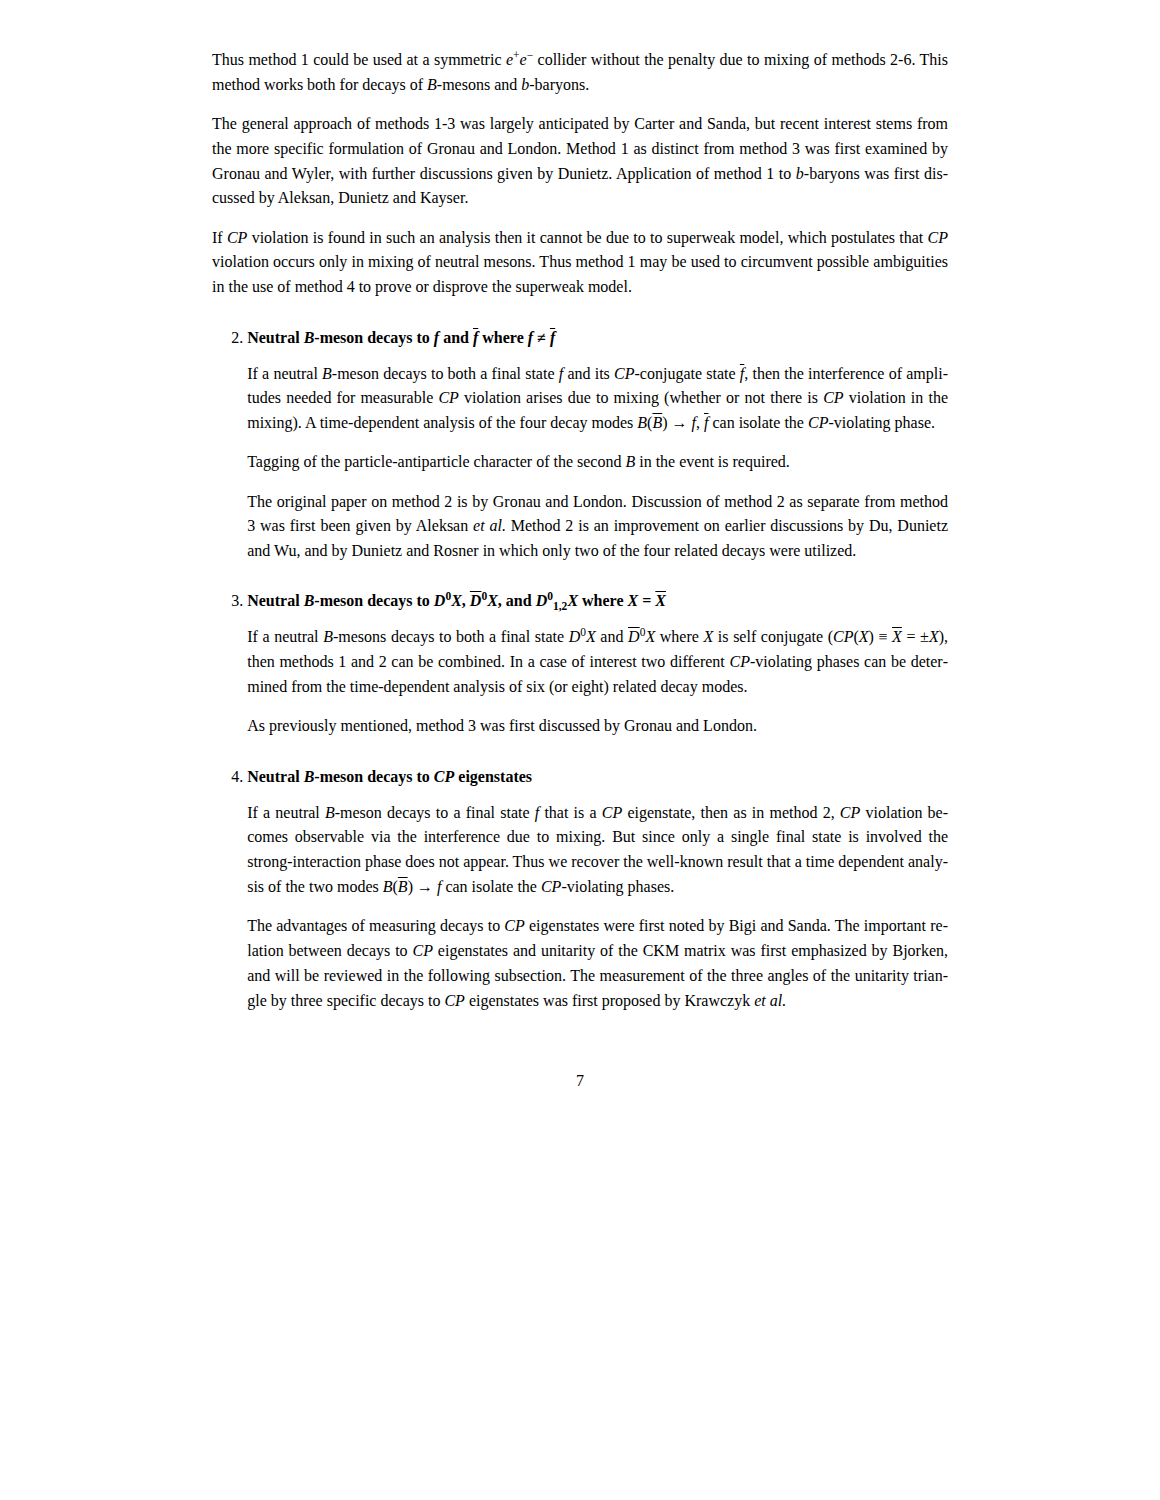Thus method 1 could be used at a symmetric e+e− collider without the penalty due to mixing of methods 2-6. This method works both for decays of B-mesons and b-baryons.
The general approach of methods 1-3 was largely anticipated by Carter and Sanda, but recent interest stems from the more specific formulation of Gronau and London. Method 1 as distinct from method 3 was first examined by Gronau and Wyler, with further discussions given by Dunietz. Application of method 1 to b-baryons was first discussed by Aleksan, Dunietz and Kayser.
If CP violation is found in such an analysis then it cannot be due to to superweak model, which postulates that CP violation occurs only in mixing of neutral mesons. Thus method 1 may be used to circumvent possible ambiguities in the use of method 4 to prove or disprove the superweak model.
Neutral B-meson decays to f and f where f ≠ f
If a neutral B-meson decays to both a final state f and its CP-conjugate state f, then the interference of amplitudes needed for measurable CP violation arises due to mixing (whether or not there is CP violation in the mixing). A time-dependent analysis of the four decay modes B(B) → f, f can isolate the CP-violating phase.
Tagging of the particle-antiparticle character of the second B in the event is required.
The original paper on method 2 is by Gronau and London. Discussion of method 2 as separate from method 3 was first been given by Aleksan et al. Method 2 is an improvement on earlier discussions by Du, Dunietz and Wu, and by Dunietz and Rosner in which only two of the four related decays were utilized.
Neutral B-meson decays to D0X, D0X, and D01,2X where X = X
If a neutral B-mesons decays to both a final state D0X and D0X where X is self conjugate (CP(X) ≡ X = ±X), then methods 1 and 2 can be combined. In a case of interest two different CP-violating phases can be determined from the time-dependent analysis of six (or eight) related decay modes.
As previously mentioned, method 3 was first discussed by Gronau and London.
Neutral B-meson decays to CP eigenstates
If a neutral B-meson decays to a final state f that is a CP eigenstate, then as in method 2, CP violation becomes observable via the interference due to mixing. But since only a single final state is involved the strong-interaction phase does not appear. Thus we recover the well-known result that a time dependent analysis of the two modes B(B) → f can isolate the CP-violating phases.
The advantages of measuring decays to CP eigenstates were first noted by Bigi and Sanda. The important relation between decays to CP eigenstates and unitarity of the CKM matrix was first emphasized by Bjorken, and will be reviewed in the following subsection. The measurement of the three angles of the unitarity triangle by three specific decays to CP eigenstates was first proposed by Krawczyk et al.
7